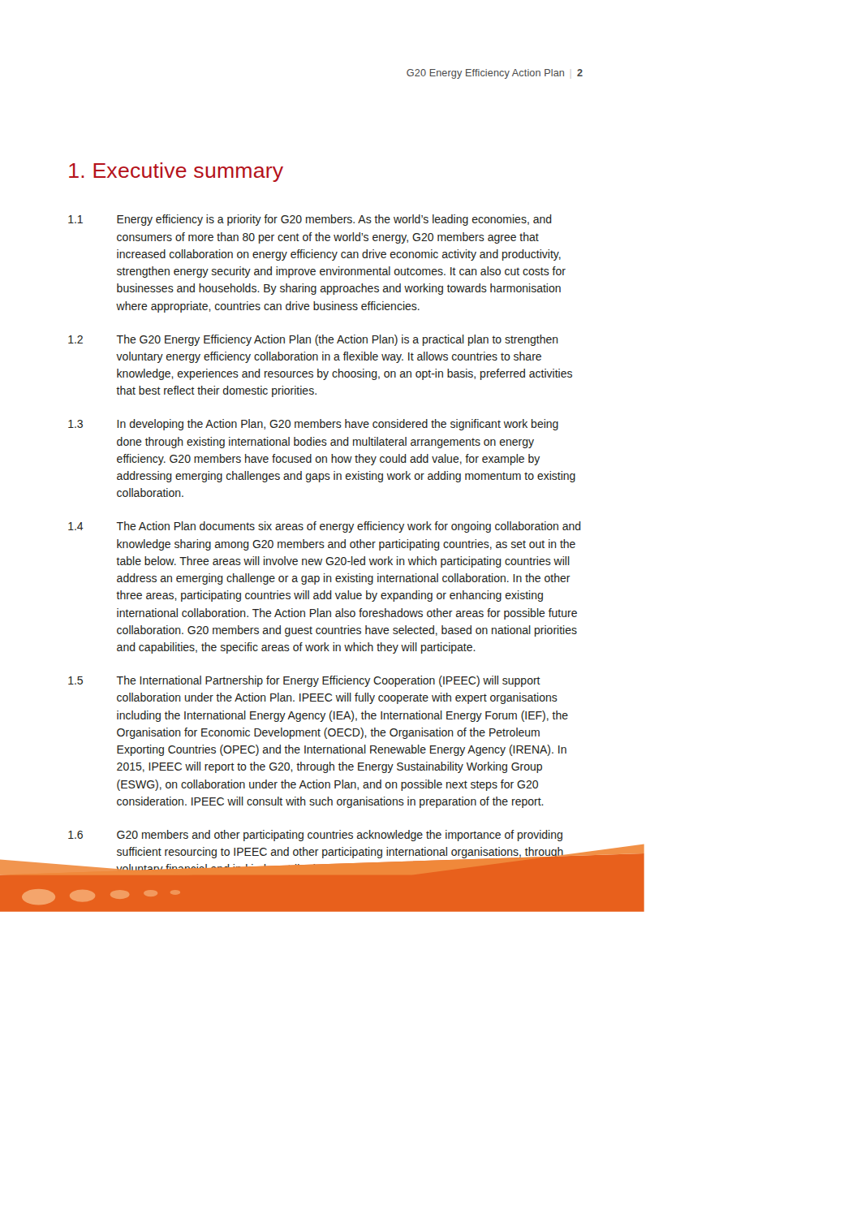G20 Energy Efficiency Action Plan |2
1. Executive summary
1.1
Energy efficiency is a priority for G20 members. As the world’s leading economies, and consumers of more than 80 per cent of the world’s energy, G20 members agree that increased collaboration on energy efficiency can drive economic activity and productivity, strengthen energy security and improve environmental outcomes. It can also cut costs for businesses and households. By sharing approaches and working towards harmonisation where appropriate, countries can drive business efficiencies.
1.2
The G20 Energy Efficiency Action Plan (the Action Plan) is a practical plan to strengthen voluntary energy efficiency collaboration in a flexible way. It allows countries to share knowledge, experiences and resources by choosing, on an opt-in basis, preferred activities that best reflect their domestic priorities.
1.3
In developing the Action Plan, G20 members have considered the significant work being done through existing international bodies and multilateral arrangements on energy efficiency. G20 members have focused on how they could add value, for example by addressing emerging challenges and gaps in existing work or adding momentum to existing collaboration.
1.4
The Action Plan documents six areas of energy efficiency work for ongoing collaboration and knowledge sharing among G20 members and other participating countries, as set out in the table below. Three areas will involve new G20-led work in which participating countries will address an emerging challenge or a gap in existing international collaboration. In the other three areas, participating countries will add value by expanding or enhancing existing international collaboration. The Action Plan also foreshadows other areas for possible future collaboration. G20 members and guest countries have selected, based on national priorities and capabilities, the specific areas of work in which they will participate.
1.5
The International Partnership for Energy Efficiency Cooperation (IPEEC) will support collaboration under the Action Plan. IPEEC will fully cooperate with expert organisations including the International Energy Agency (IEA), the International Energy Forum (IEF), the Organisation for Economic Development (OECD), the Organisation of the Petroleum Exporting Countries (OPEC) and the International Renewable Energy Agency (IRENA). In 2015, IPEEC will report to the G20, through the Energy Sustainability Working Group (ESWG), on collaboration under the Action Plan, and on possible next steps for G20 consideration. IPEEC will consult with such organisations in preparation of the report.
1.6
G20 members and other participating countries acknowledge the importance of providing sufficient resourcing to IPEEC and other participating international organisations, through voluntary financial and in-kind contributions, to enable them to support the Action Plan.